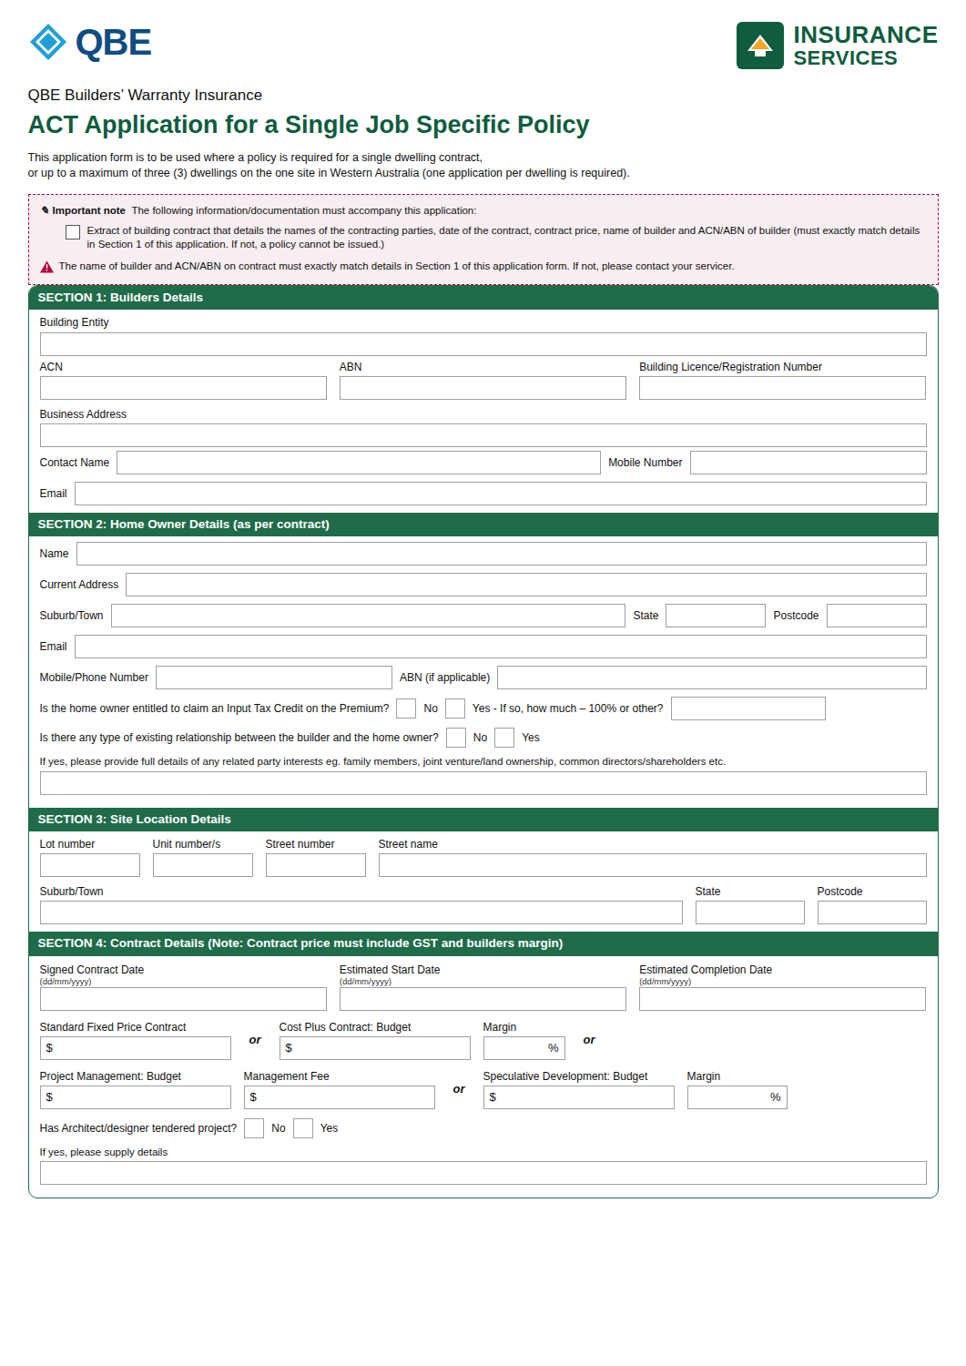QBE
INSURANCE
SERVICES
QBE Builders’ Warranty Insurance
ACT Application for a Single Job Specific Policy
This application form is to be used where a policy is required for a single dwelling contract,
or up to a maximum of three (3) dwellings on the one site in Western Australia (one application per dwelling is required).
✎Important note The following information/documentation must accompany this application:
Extract of building contract that details the names of the contracting parties, date of the contract, contract price, name of builder and ACN/ABN of builder (must exactly match details in Section 1 of this application. If not, a policy cannot be issued.)
The name of builder and ACN/ABN on contract must exactly match details in Section 1 of this application form. If not, please contact your servicer.
SECTION 1: Builders Details
Building Entity
ACN
ABN
Building Licence/Registration Number
Business Address
Contact Name
Mobile Number
Email
SECTION 2: Home Owner Details (as per contract)
Name
Current Address
Suburb/Town
State
Postcode
Email
Mobile/Phone Number
ABN (if applicable)
Is the home owner entitled to claim an Input Tax Credit on the Premium?
No
Yes - If so, how much – 100% or other?
Is there any type of existing relationship between the builder and the home owner?
No
Yes
If yes, please provide full details of any related party interests eg. family members, joint venture/land ownership, common directors/shareholders etc.
SECTION 3: Site Location Details
Lot number
Unit number/s
Street number
Street name
Suburb/Town
State
Postcode
SECTION 4: Contract Details (Note: Contract price must include GST and builders margin)
Signed Contract Date (dd/mm/yyyy)
Estimated Start Date (dd/mm/yyyy)
Estimated Completion Date (dd/mm/yyyy)
Standard Fixed Price Contract
$
or
Cost Plus Contract: Budget
$
Margin
%
or
Project Management: Budget
$
Management Fee
$
or
Speculative Development: Budget
$
Margin
%
Has Architect/designer tendered project?
No
Yes
If yes, please supply details